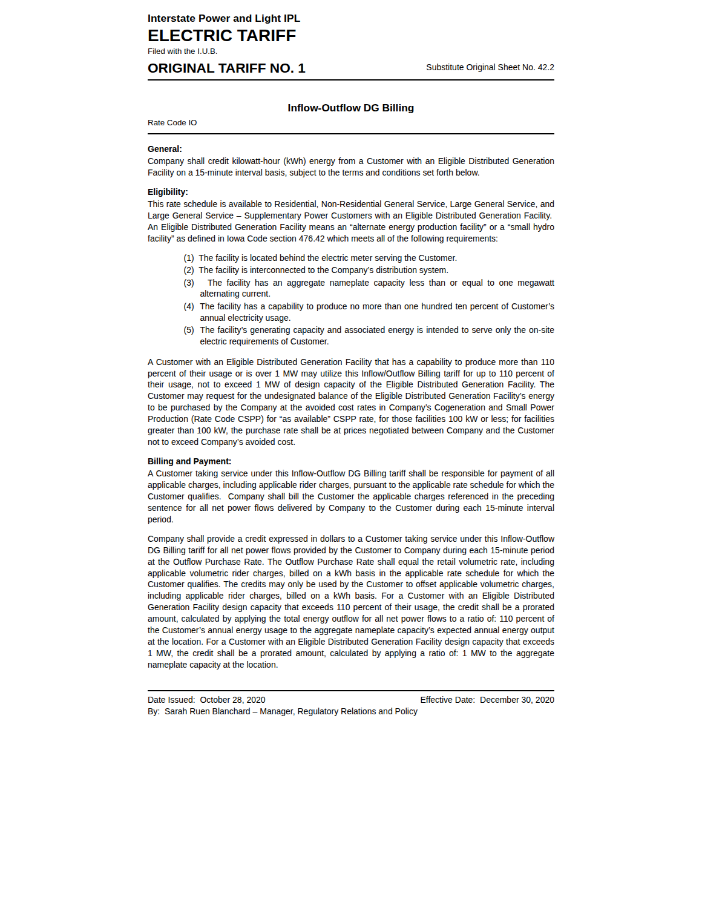Interstate Power and Light IPL
ELECTRIC TARIFF
Filed with the I.U.B.
ORIGINAL TARIFF NO. 1
Substitute Original Sheet No. 42.2
Inflow-Outflow DG Billing
Rate Code IO
General:
Company shall credit kilowatt-hour (kWh) energy from a Customer with an Eligible Distributed Generation Facility on a 15-minute interval basis, subject to the terms and conditions set forth below.
Eligibility:
This rate schedule is available to Residential, Non-Residential General Service, Large General Service, and Large General Service – Supplementary Power Customers with an Eligible Distributed Generation Facility. An Eligible Distributed Generation Facility means an “alternate energy production facility” or a “small hydro facility” as defined in Iowa Code section 476.42 which meets all of the following requirements:
(1) The facility is located behind the electric meter serving the Customer.
(2) The facility is interconnected to the Company’s distribution system.
(3) The facility has an aggregate nameplate capacity less than or equal to one megawatt alternating current.
(4) The facility has a capability to produce no more than one hundred ten percent of Customer’s annual electricity usage.
(5) The facility’s generating capacity and associated energy is intended to serve only the on-site electric requirements of Customer.
A Customer with an Eligible Distributed Generation Facility that has a capability to produce more than 110 percent of their usage or is over 1 MW may utilize this Inflow/Outflow Billing tariff for up to 110 percent of their usage, not to exceed 1 MW of design capacity of the Eligible Distributed Generation Facility. The Customer may request for the undesignated balance of the Eligible Distributed Generation Facility’s energy to be purchased by the Company at the avoided cost rates in Company’s Cogeneration and Small Power Production (Rate Code CSPP) for “as available” CSPP rate, for those facilities 100 kW or less; for facilities greater than 100 kW, the purchase rate shall be at prices negotiated between Company and the Customer not to exceed Company’s avoided cost.
Billing and Payment:
A Customer taking service under this Inflow-Outflow DG Billing tariff shall be responsible for payment of all applicable charges, including applicable rider charges, pursuant to the applicable rate schedule for which the Customer qualifies. Company shall bill the Customer the applicable charges referenced in the preceding sentence for all net power flows delivered by Company to the Customer during each 15-minute interval period.
Company shall provide a credit expressed in dollars to a Customer taking service under this Inflow-Outflow DG Billing tariff for all net power flows provided by the Customer to Company during each 15-minute period at the Outflow Purchase Rate. The Outflow Purchase Rate shall equal the retail volumetric rate, including applicable volumetric rider charges, billed on a kWh basis in the applicable rate schedule for which the Customer qualifies. The credits may only be used by the Customer to offset applicable volumetric charges, including applicable rider charges, billed on a kWh basis. For a Customer with an Eligible Distributed Generation Facility design capacity that exceeds 110 percent of their usage, the credit shall be a prorated amount, calculated by applying the total energy outflow for all net power flows to a ratio of: 110 percent of the Customer’s annual energy usage to the aggregate nameplate capacity’s expected annual energy output at the location. For a Customer with an Eligible Distributed Generation Facility design capacity that exceeds 1 MW, the credit shall be a prorated amount, calculated by applying a ratio of: 1 MW to the aggregate nameplate capacity at the location.
Date Issued: October 28, 2020
By: Sarah Ruen Blanchard – Manager, Regulatory Relations and Policy
Effective Date: December 30, 2020